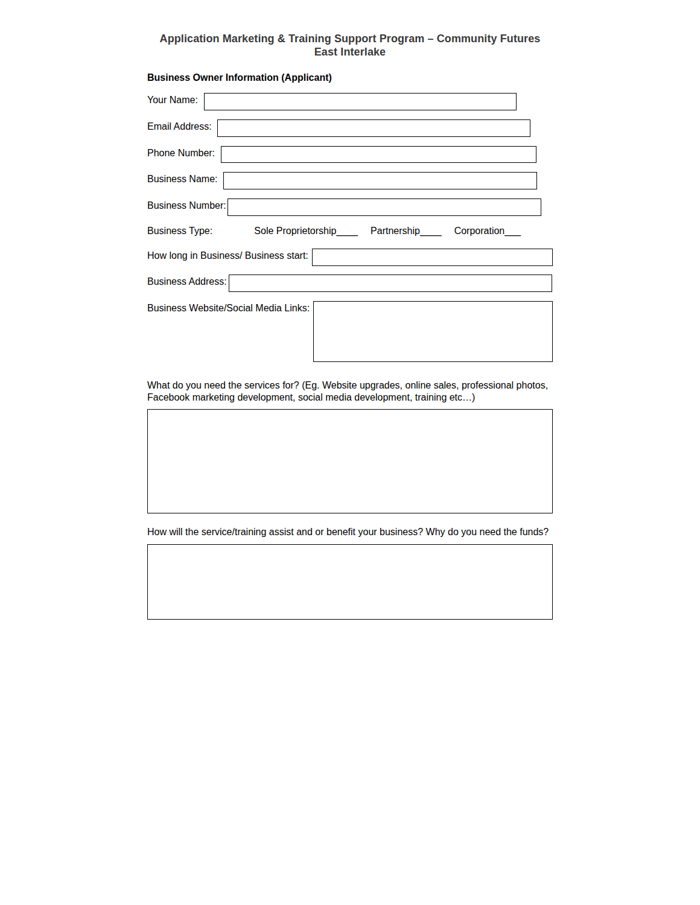Application Marketing & Training Support Program – Community Futures East Interlake
Business Owner Information (Applicant)
Your Name:
Email Address:
Phone Number:
Business Name:
Business Number:
Business Type: Sole Proprietorship____ Partnership____ Corporation___
How long in Business/ Business start:
Business Address:
Business Website/Social Media Links:
What do you need the services for? (Eg. Website upgrades, online sales, professional photos, Facebook marketing development, social media development, training etc…)
How will the service/training assist and or benefit your business? Why do you need the funds?